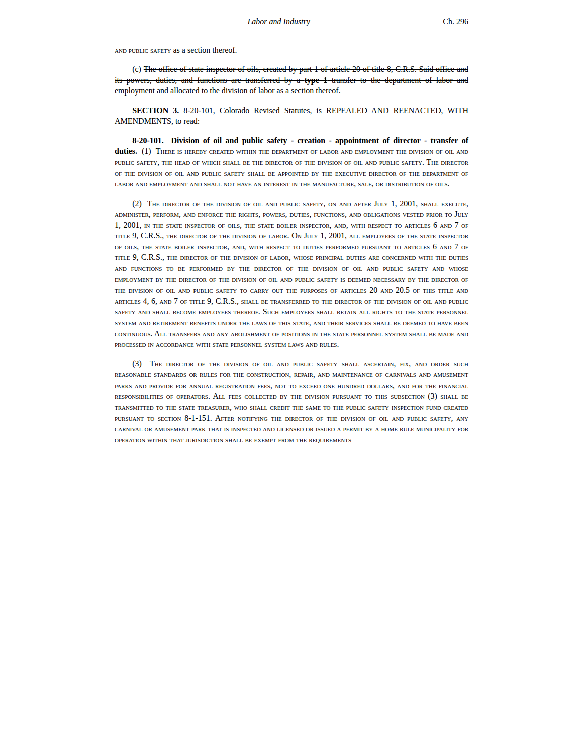Labor and Industry
Ch. 296
and public safety as a section thereof.
(c) The office of state inspector of oils, created by part 1 of article 20 of title 8, C.R.S. Said office and its powers, duties, and functions are transferred by a type 1 transfer to the department of labor and employment and allocated to the division of labor as a section thereof.
SECTION 3. 8-20-101, Colorado Revised Statutes, is REPEALED AND REENACTED, WITH AMENDMENTS, to read:
8-20-101. Division of oil and public safety - creation - appointment of director - transfer of duties. (1) There is hereby created within the department of labor and employment the division of oil and public safety, the head of which shall be the director of the division of oil and public safety. The director of the division of oil and public safety shall be appointed by the executive director of the department of labor and employment and shall not have an interest in the manufacture, sale, or distribution of oils.
(2) The director of the division of oil and public safety, on and after July 1, 2001, shall execute, administer, perform, and enforce the rights, powers, duties, functions, and obligations vested prior to July 1, 2001, in the state inspector of oils, the state boiler inspector, and, with respect to articles 6 and 7 of title 9, C.R.S., the director of the division of labor. On July 1, 2001, all employees of the state inspector of oils, the state boiler inspector, and, with respect to duties performed pursuant to articles 6 and 7 of title 9, C.R.S., the director of the division of labor, whose principal duties are concerned with the duties and functions to be performed by the director of the division of oil and public safety and whose employment by the director of the division of oil and public safety is deemed necessary by the director of the division of oil and public safety to carry out the purposes of articles 20 and 20.5 of this title and articles 4, 6, and 7 of title 9, C.R.S., shall be transferred to the director of the division of oil and public safety and shall become employees thereof. Such employees shall retain all rights to the state personnel system and retirement benefits under the laws of this state, and their services shall be deemed to have been continuous. All transfers and any abolishment of positions in the state personnel system shall be made and processed in accordance with state personnel system laws and rules.
(3) The director of the division of oil and public safety shall ascertain, fix, and order such reasonable standards or rules for the construction, repair, and maintenance of carnivals and amusement parks and provide for annual registration fees, not to exceed one hundred dollars, and for the financial responsibilities of operators. All fees collected by the division pursuant to this subsection (3) shall be transmitted to the state treasurer, who shall credit the same to the public safety inspection fund created pursuant to section 8-1-151. After notifying the director of the division of oil and public safety, any carnival or amusement park that is inspected and licensed or issued a permit by a home rule municipality for operation within that jurisdiction shall be exempt from the requirements